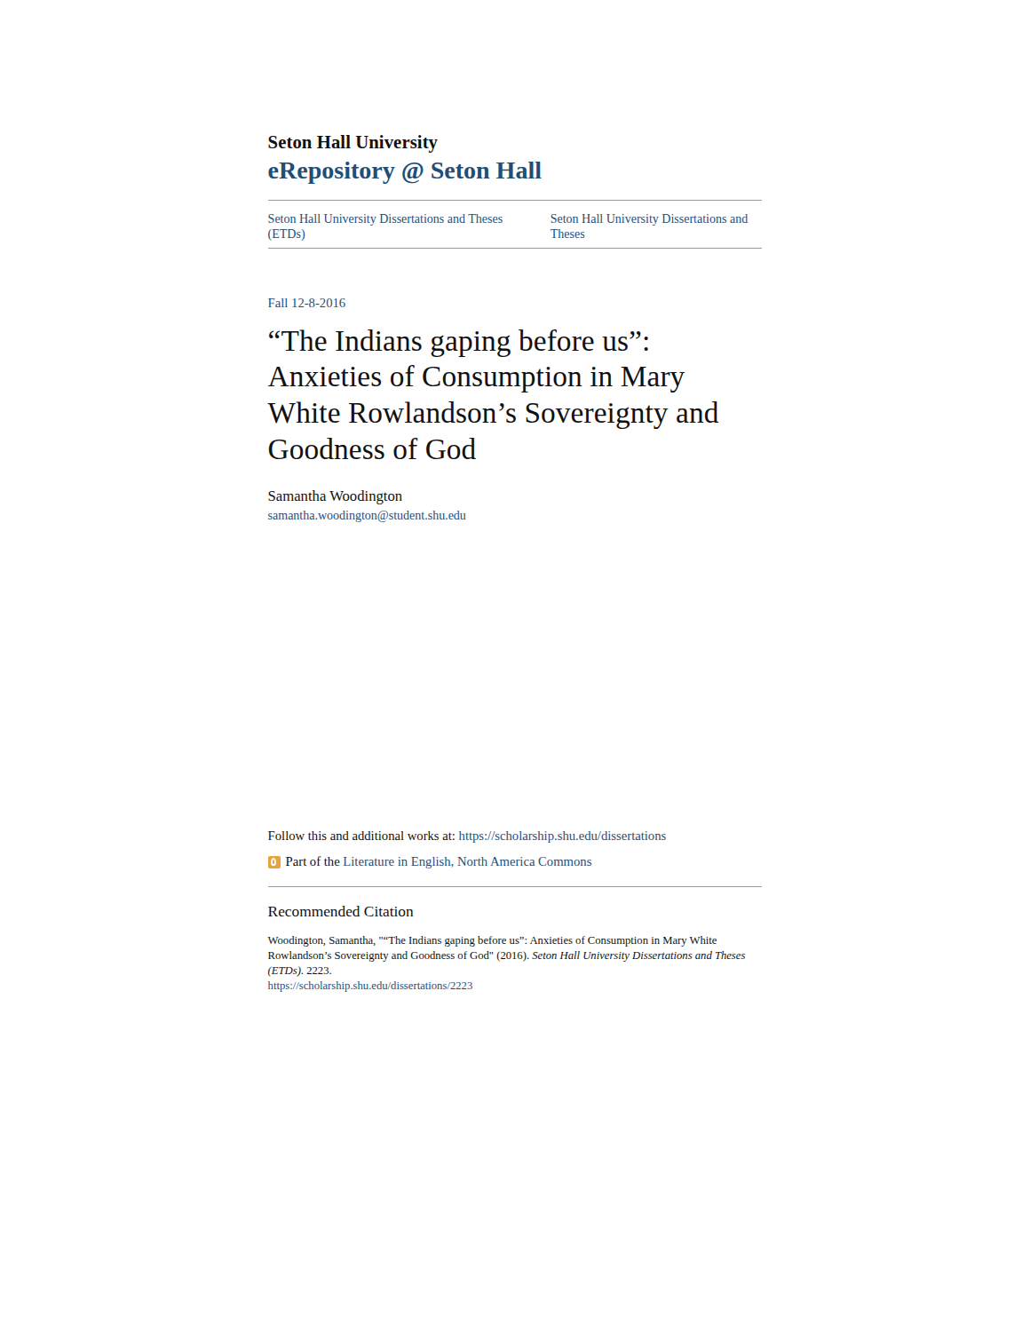Seton Hall University
eRepository @ Seton Hall
Seton Hall University Dissertations and Theses (ETDs)
Seton Hall University Dissertations and Theses
Fall 12-8-2016
“The Indians gaping before us”: Anxieties of Consumption in Mary White Rowlandson’s Sovereignty and Goodness of God
Samantha Woodington
samantha.woodington@student.shu.edu
Follow this and additional works at: https://scholarship.shu.edu/dissertations
Part of the Literature in English, North America Commons
Recommended Citation
Woodington, Samantha, "“The Indians gaping before us”: Anxieties of Consumption in Mary White Rowlandson’s Sovereignty and Goodness of God" (2016). Seton Hall University Dissertations and Theses (ETDs). 2223.
https://scholarship.shu.edu/dissertations/2223